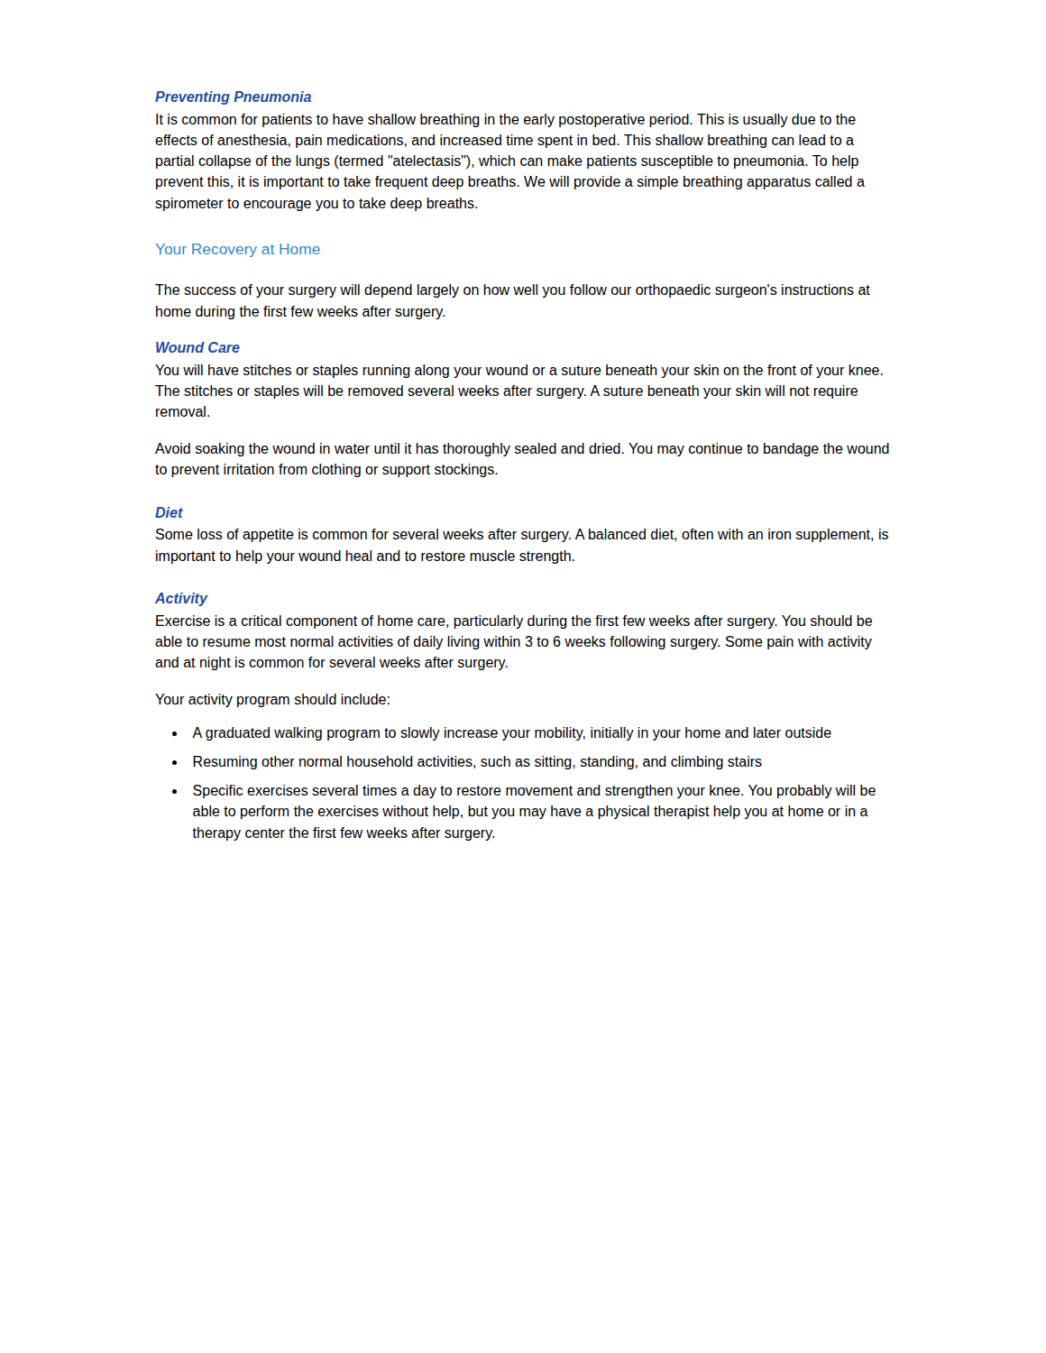Preventing Pneumonia
It is common for patients to have shallow breathing in the early postoperative period. This is usually due to the effects of anesthesia, pain medications, and increased time spent in bed. This shallow breathing can lead to a partial collapse of the lungs (termed "atelectasis"), which can make patients susceptible to pneumonia. To help prevent this, it is important to take frequent deep breaths. We will provide a simple breathing apparatus called a spirometer to encourage you to take deep breaths.
Your Recovery at Home
The success of your surgery will depend largely on how well you follow our orthopaedic surgeon's instructions at home during the first few weeks after surgery.
Wound Care
You will have stitches or staples running along your wound or a suture beneath your skin on the front of your knee. The stitches or staples will be removed several weeks after surgery. A suture beneath your skin will not require removal.
Avoid soaking the wound in water until it has thoroughly sealed and dried. You may continue to bandage the wound to prevent irritation from clothing or support stockings.
Diet
Some loss of appetite is common for several weeks after surgery. A balanced diet, often with an iron supplement, is important to help your wound heal and to restore muscle strength.
Activity
Exercise is a critical component of home care, particularly during the first few weeks after surgery. You should be able to resume most normal activities of daily living within 3 to 6 weeks following surgery. Some pain with activity and at night is common for several weeks after surgery.
Your activity program should include:
A graduated walking program to slowly increase your mobility, initially in your home and later outside
Resuming other normal household activities, such as sitting, standing, and climbing stairs
Specific exercises several times a day to restore movement and strengthen your knee. You probably will be able to perform the exercises without help, but you may have a physical therapist help you at home or in a therapy center the first few weeks after surgery.